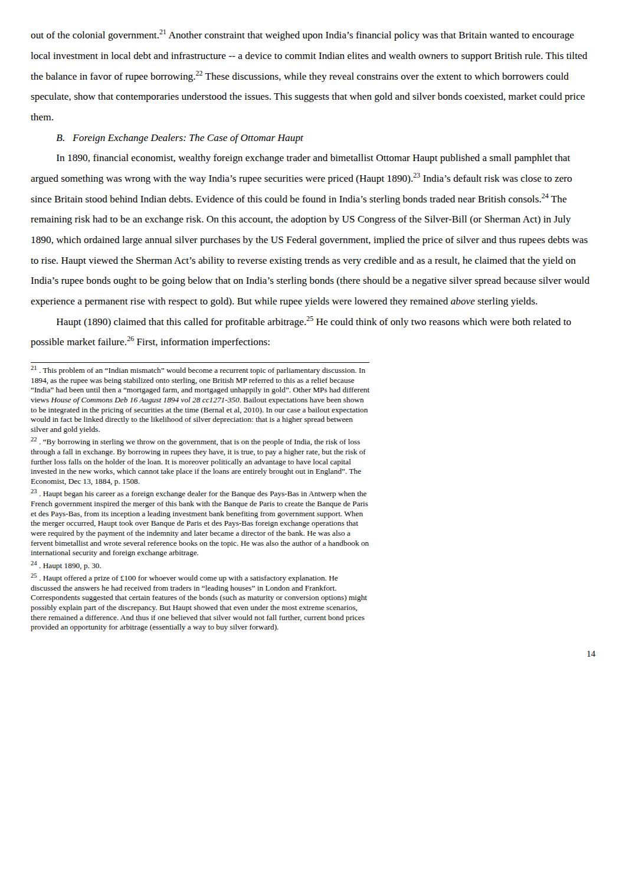out of the colonial government.21 Another constraint that weighed upon India’s financial policy was that Britain wanted to encourage local investment in local debt and infrastructure -- a device to commit Indian elites and wealth owners to support British rule. This tilted the balance in favor of rupee borrowing.22 These discussions, while they reveal constrains over the extent to which borrowers could speculate, show that contemporaries understood the issues. This suggests that when gold and silver bonds coexisted, market could price them.
B. Foreign Exchange Dealers: The Case of Ottomar Haupt
In 1890, financial economist, wealthy foreign exchange trader and bimetallist Ottomar Haupt published a small pamphlet that argued something was wrong with the way India’s rupee securities were priced (Haupt 1890).23 India’s default risk was close to zero since Britain stood behind Indian debts. Evidence of this could be found in India’s sterling bonds traded near British consols.24 The remaining risk had to be an exchange risk. On this account, the adoption by US Congress of the Silver-Bill (or Sherman Act) in July 1890, which ordained large annual silver purchases by the US Federal government, implied the price of silver and thus rupees debts was to rise. Haupt viewed the Sherman Act’s ability to reverse existing trends as very credible and as a result, he claimed that the yield on India’s rupee bonds ought to be going below that on India’s sterling bonds (there should be a negative silver spread because silver would experience a permanent rise with respect to gold). But while rupee yields were lowered they remained above sterling yields.
Haupt (1890) claimed that this called for profitable arbitrage.25 He could think of only two reasons which were both related to possible market failure.26 First, information imperfections:
21 . This problem of an “Indian mismatch” would become a recurrent topic of parliamentary discussion. In 1894, as the rupee was being stabilized onto sterling, one British MP referred to this as a relief because “India” had been until then a “mortgaged farm, and mortgaged unhappily in gold”. Other MPs had different views House of Commons Deb 16 August 1894 vol 28 cc1271-350. Bailout expectations have been shown to be integrated in the pricing of securities at the time (Bernal et al, 2010). In our case a bailout expectation would in fact be linked directly to the likelihood of silver depreciation: that is a higher spread between silver and gold yields.
22 . “By borrowing in sterling we throw on the government, that is on the people of India, the risk of loss through a fall in exchange. By borrowing in rupees they have, it is true, to pay a higher rate, but the risk of further loss falls on the holder of the loan. It is moreover politically an advantage to have local capital invested in the new works, which cannot take place if the loans are entirely brought out in England”. The Economist, Dec 13, 1884, p. 1508.
23 . Haupt began his career as a foreign exchange dealer for the Banque des Pays-Bas in Antwerp when the French government inspired the merger of this bank with the Banque de Paris to create the Banque de Paris et des Pays-Bas, from its inception a leading investment bank benefiting from government support. When the merger occurred, Haupt took over Banque de Paris et des Pays-Bas foreign exchange operations that were required by the payment of the indemnity and later became a director of the bank. He was also a fervent bimetallist and wrote several reference books on the topic. He was also the author of a handbook on international security and foreign exchange arbitrage.
24 . Haupt 1890, p. 30.
25 . Haupt offered a prize of £100 for whoever would come up with a satisfactory explanation. He discussed the answers he had received from traders in “leading houses” in London and Frankfort. Correspondents suggested that certain features of the bonds (such as maturity or conversion options) might possibly explain part of the discrepancy. But Haupt showed that even under the most extreme scenarios, there remained a difference. And thus if one believed that silver would not fall further, current bond prices provided an opportunity for arbitrage (essentially a way to buy silver forward).
14